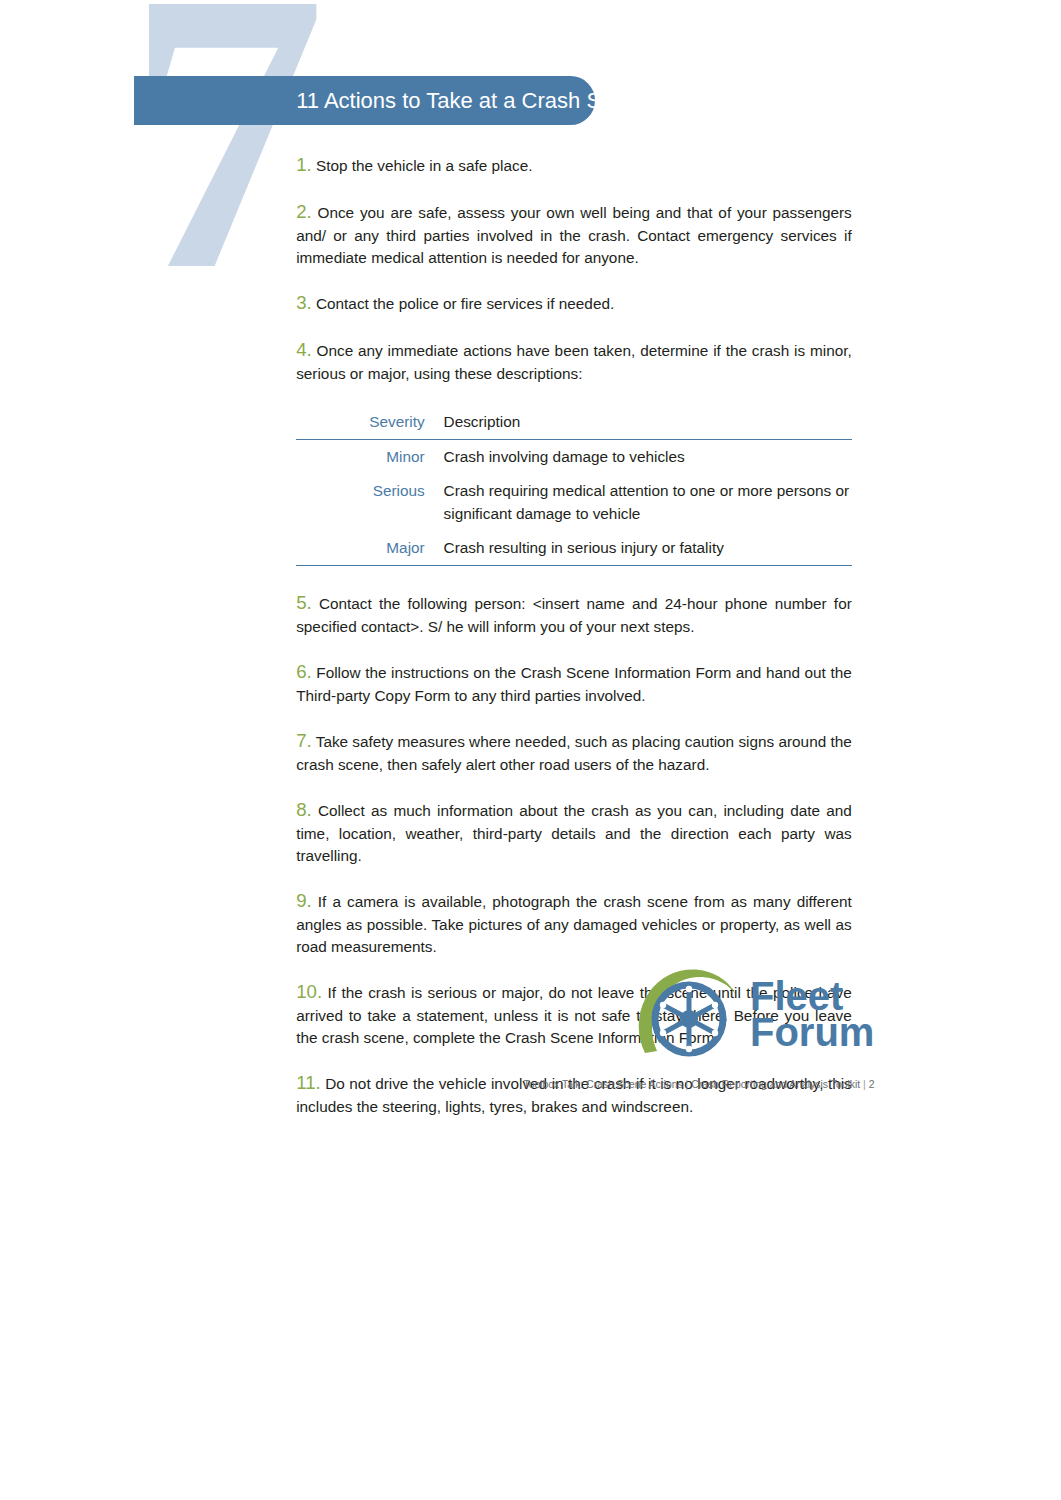7
11 Actions to Take at a Crash Scene
1. Stop the vehicle in a safe place.
2. Once you are safe, assess your own well being and that of your passengers and/ or any third parties involved in the crash. Contact emergency services if immediate medical attention is needed for anyone.
3. Contact the police or fire services if needed.
4. Once any immediate actions have been taken, determine if the crash is minor, serious or major, using these descriptions:
| Severity | Description |
| --- | --- |
| Minor | Crash involving damage to vehicles |
| Serious | Crash requiring medical attention to one or more persons or significant damage to vehicle |
| Major | Crash resulting in serious injury or fatality |
5. Contact the following person: <insert name and 24-hour phone number for specified contact>. S/ he will inform you of your next steps.
6. Follow the instructions on the Crash Scene Information Form and hand out the Third-party Copy Form to any third parties involved.
7. Take safety measures where needed, such as placing caution signs around the crash scene, then safely alert other road users of the hazard.
8. Collect as much information about the crash as you can, including date and time, location, weather, third-party details and the direction each party was travelling.
9. If a camera is available, photograph the crash scene from as many different angles as possible. Take pictures of any damaged vehicles or property, as well as road measurements.
10. If the crash is serious or major, do not leave the scene until the police have arrived to take a statement, unless it is not safe to stay there. Before you leave the crash scene, complete the Crash Scene Information Form.
11. Do not drive the vehicle involved in the crash if it is no longer roadworthy, this includes the steering, lights, tyres, brakes and windscreen.
Fleet Forum
Toolbox Talk: Crash Scene Actions | Crash Reporting and Analysis Toolkit | 2